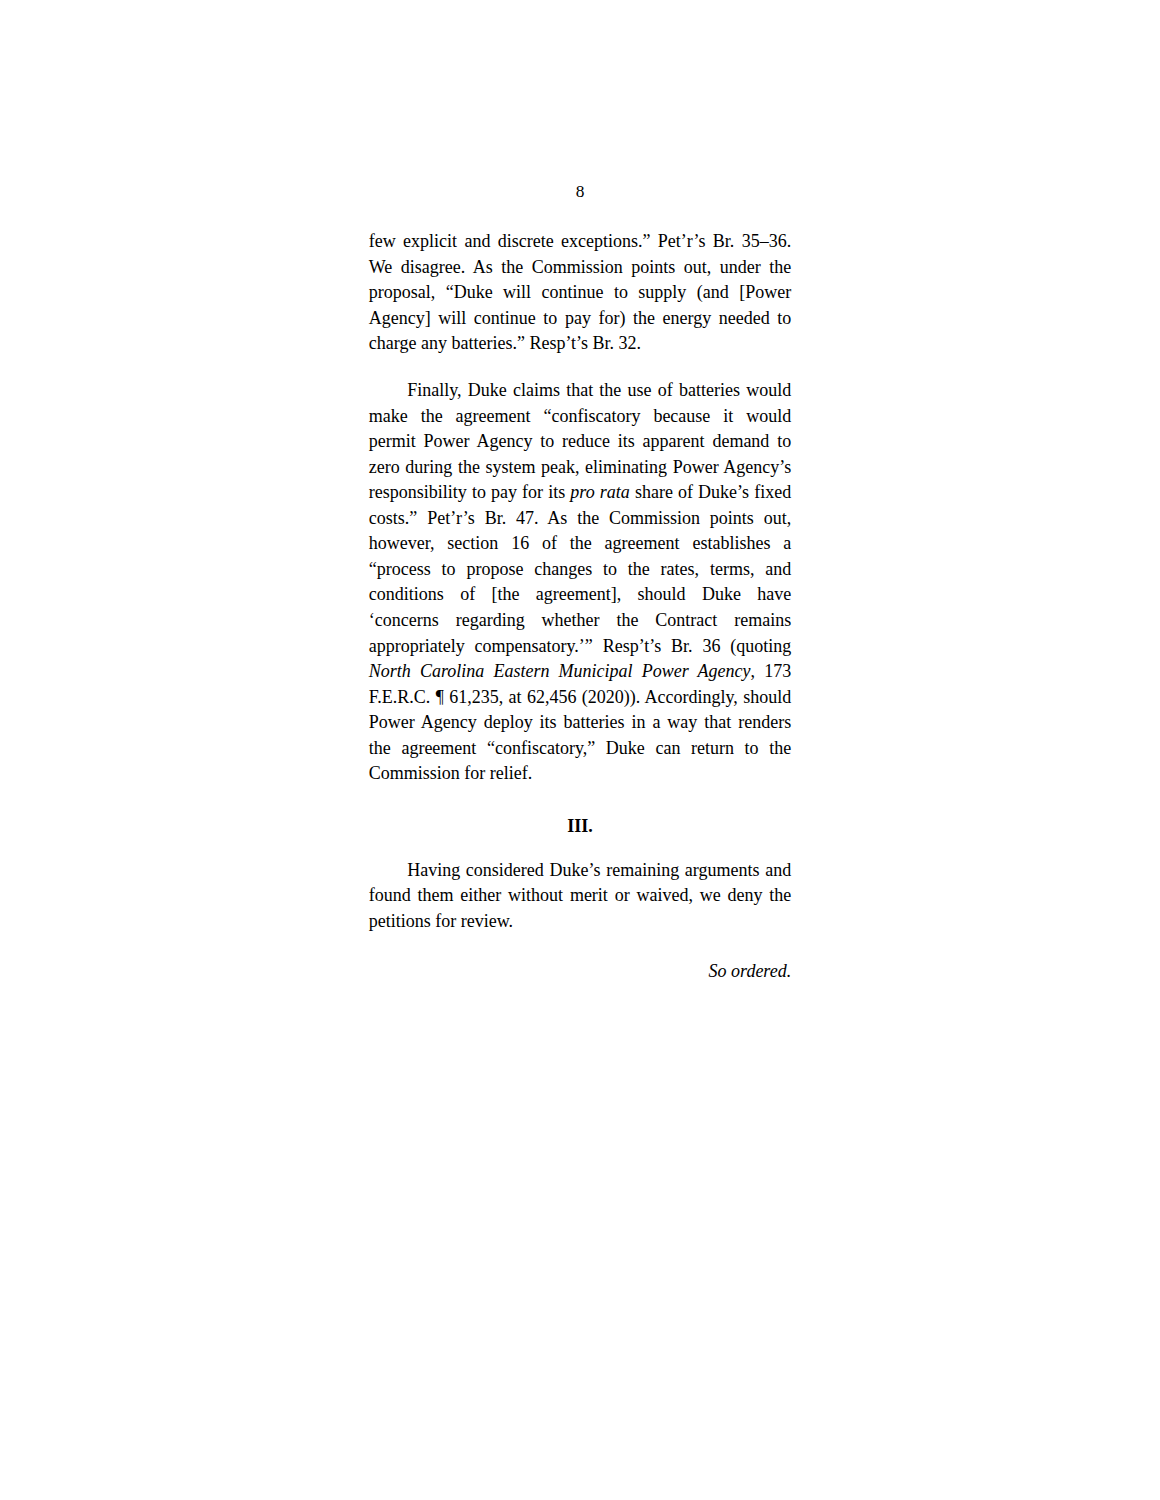8
few explicit and discrete exceptions.” Pet’r’s Br. 35–36. We disagree. As the Commission points out, under the proposal, “Duke will continue to supply (and [Power Agency] will continue to pay for) the energy needed to charge any batteries.” Resp’t’s Br. 32.
Finally, Duke claims that the use of batteries would make the agreement “confiscatory because it would permit Power Agency to reduce its apparent demand to zero during the system peak, eliminating Power Agency’s responsibility to pay for its pro rata share of Duke’s fixed costs.” Pet’r’s Br. 47. As the Commission points out, however, section 16 of the agreement establishes a “process to propose changes to the rates, terms, and conditions of [the agreement], should Duke have ‘concerns regarding whether the Contract remains appropriately compensatory.’” Resp’t’s Br. 36 (quoting North Carolina Eastern Municipal Power Agency, 173 F.E.R.C. ¶ 61,235, at 62,456 (2020)). Accordingly, should Power Agency deploy its batteries in a way that renders the agreement “confiscatory,” Duke can return to the Commission for relief.
III.
Having considered Duke’s remaining arguments and found them either without merit or waived, we deny the petitions for review.
So ordered.